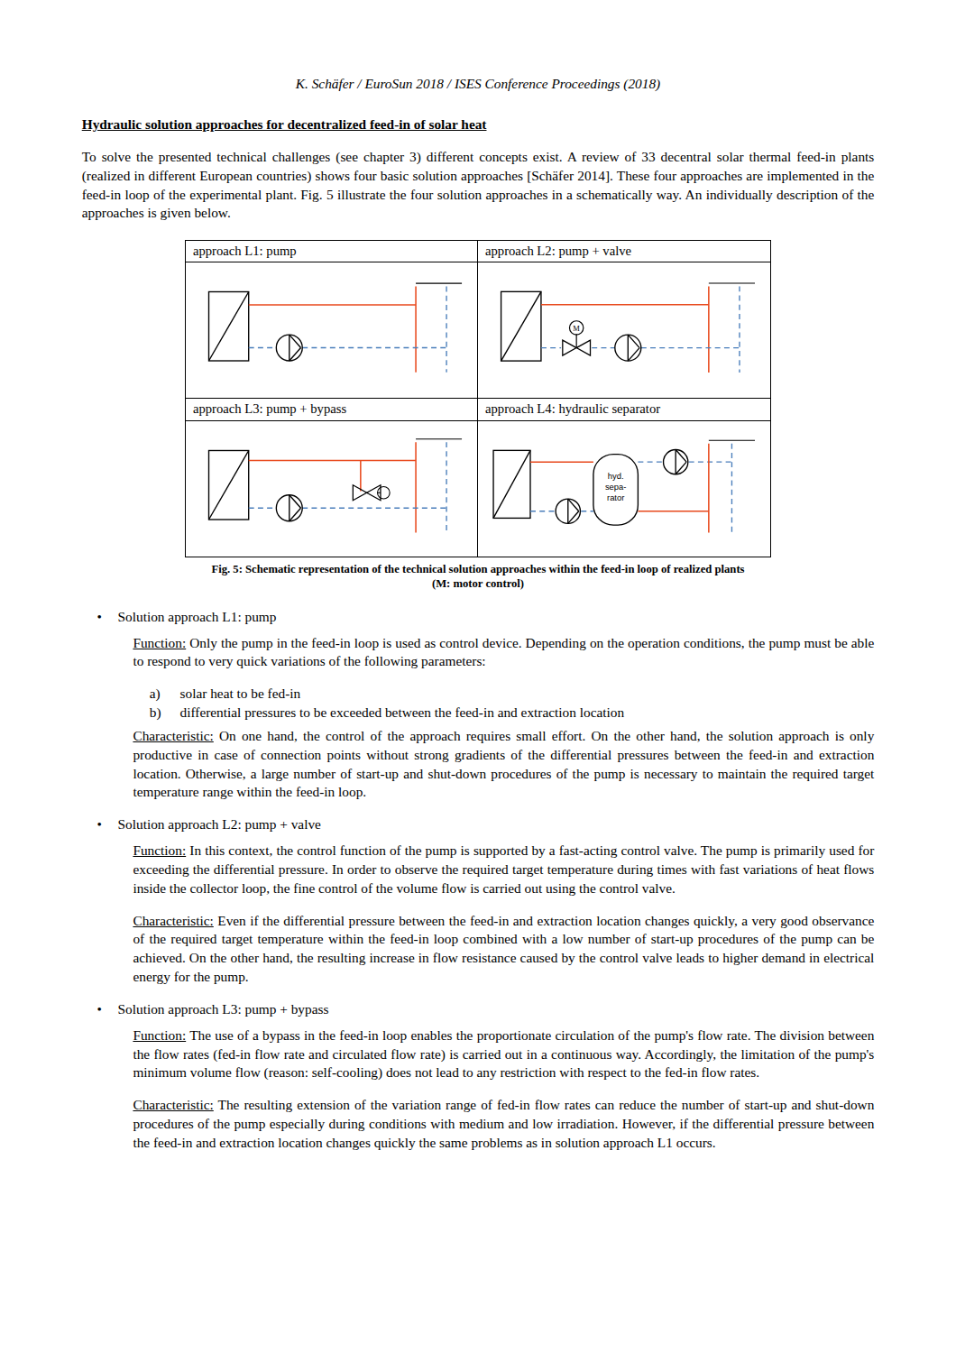K. Schäfer / EuroSun 2018 / ISES Conference Proceedings (2018)
Hydraulic solution approaches for decentralized feed-in of solar heat
To solve the presented technical challenges (see chapter 3) different concepts exist. A review of 33 decentral solar thermal feed-in plants (realized in different European countries) shows four basic solution approaches [Schäfer 2014]. These four approaches are implemented in the feed-in loop of the experimental plant. Fig. 5 illustrate the four solution approaches in a schematically way. An individually description of the approaches is given below.
approach L1: pump
approach L2: pump + valve
M
approach L3: pump + bypass
approach L4: hydraulic separator
hyd. sepa- rator
Fig. 5: Schematic representation of the technical solution approaches within the feed-in loop of realized plants
(M: motor control)
Solution approach L1: pump
Function: Only the pump in the feed-in loop is used as control device. Depending on the operation conditions, the pump must be able to respond to very quick variations of the following parameters:
a) solar heat to be fed-in
b) differential pressures to be exceeded between the feed-in and extraction location
Characteristic: On one hand, the control of the approach requires small effort. On the other hand, the solution approach is only productive in case of connection points without strong gradients of the differential pressures between the feed-in and extraction location. Otherwise, a large number of start-up and shut-down procedures of the pump is necessary to maintain the required target temperature range within the feed-in loop.
Solution approach L2: pump + valve
Function: In this context, the control function of the pump is supported by a fast-acting control valve. The pump is primarily used for exceeding the differential pressure. In order to observe the required target temperature during times with fast variations of heat flows inside the collector loop, the fine control of the volume flow is carried out using the control valve.
Characteristic: Even if the differential pressure between the feed-in and extraction location changes quickly, a very good observance of the required target temperature within the feed-in loop combined with a low number of start-up procedures of the pump can be achieved. On the other hand, the resulting increase in flow resistance caused by the control valve leads to higher demand in electrical energy for the pump.
Solution approach L3: pump + bypass
Function: The use of a bypass in the feed-in loop enables the proportionate circulation of the pump's flow rate. The division between the flow rates (fed-in flow rate and circulated flow rate) is carried out in a continuous way. Accordingly, the limitation of the pump's minimum volume flow (reason: self-cooling) does not lead to any restriction with respect to the fed-in flow rates.
Characteristic: The resulting extension of the variation range of fed-in flow rates can reduce the number of start-up and shut-down procedures of the pump especially during conditions with medium and low irradiation. However, if the differential pressure between the feed-in and extraction location changes quickly the same problems as in solution approach L1 occurs.